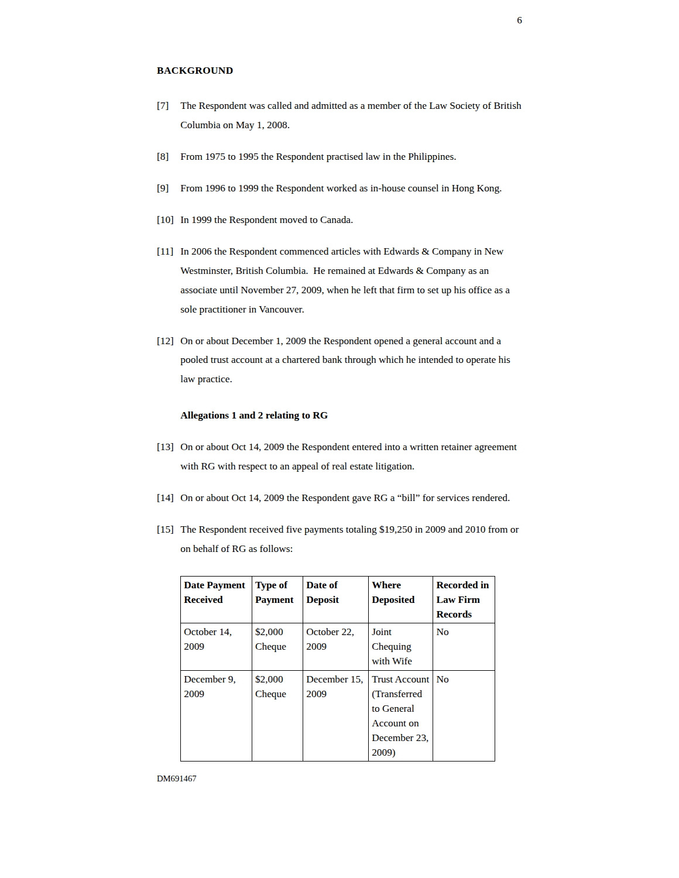6
BACKGROUND
[7]
The Respondent was called and admitted as a member of the Law Society of British Columbia on May 1, 2008.
[8]
From 1975 to 1995 the Respondent practised law in the Philippines.
[9]
From 1996 to 1999 the Respondent worked as in-house counsel in Hong Kong.
[10]
In 1999 the Respondent moved to Canada.
[11]
In 2006 the Respondent commenced articles with Edwards & Company in New Westminster, British Columbia. He remained at Edwards & Company as an associate until November 27, 2009, when he left that firm to set up his office as a sole practitioner in Vancouver.
[12]
On or about December 1, 2009 the Respondent opened a general account and a pooled trust account at a chartered bank through which he intended to operate his law practice.
Allegations 1 and 2 relating to RG
[13]
On or about Oct 14, 2009 the Respondent entered into a written retainer agreement with RG with respect to an appeal of real estate litigation.
[14]
On or about Oct 14, 2009 the Respondent gave RG a “bill” for services rendered.
[15]
The Respondent received five payments totaling $19,250 in 2009 and 2010 from or on behalf of RG as follows:
| Date Payment Received | Type of Payment | Date of Deposit | Where Deposited | Recorded in Law Firm Records |
| --- | --- | --- | --- | --- |
| October 14, 2009 | $2,000 Cheque | October 22, 2009 | Joint Chequing with Wife | No |
| December 9, 2009 | $2,000 Cheque | December 15, 2009 | Trust Account (Transferred to General Account on December 23, 2009) | No |
DM691467